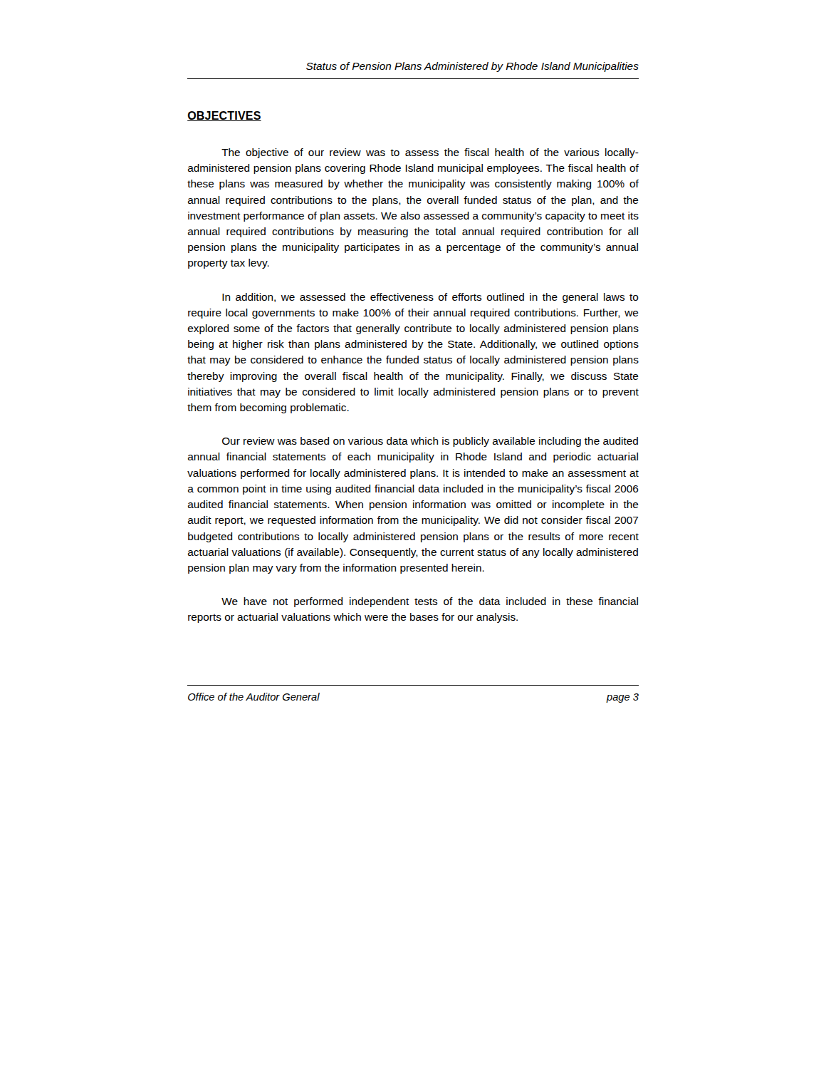Status of Pension Plans Administered by Rhode Island Municipalities
OBJECTIVES
The objective of our review was to assess the fiscal health of the various locally-administered pension plans covering Rhode Island municipal employees. The fiscal health of these plans was measured by whether the municipality was consistently making 100% of annual required contributions to the plans, the overall funded status of the plan, and the investment performance of plan assets. We also assessed a community’s capacity to meet its annual required contributions by measuring the total annual required contribution for all pension plans the municipality participates in as a percentage of the community’s annual property tax levy.
In addition, we assessed the effectiveness of efforts outlined in the general laws to require local governments to make 100% of their annual required contributions. Further, we explored some of the factors that generally contribute to locally administered pension plans being at higher risk than plans administered by the State. Additionally, we outlined options that may be considered to enhance the funded status of locally administered pension plans thereby improving the overall fiscal health of the municipality. Finally, we discuss State initiatives that may be considered to limit locally administered pension plans or to prevent them from becoming problematic.
Our review was based on various data which is publicly available including the audited annual financial statements of each municipality in Rhode Island and periodic actuarial valuations performed for locally administered plans. It is intended to make an assessment at a common point in time using audited financial data included in the municipality’s fiscal 2006 audited financial statements. When pension information was omitted or incomplete in the audit report, we requested information from the municipality. We did not consider fiscal 2007 budgeted contributions to locally administered pension plans or the results of more recent actuarial valuations (if available). Consequently, the current status of any locally administered pension plan may vary from the information presented herein.
We have not performed independent tests of the data included in these financial reports or actuarial valuations which were the bases for our analysis.
Office of the Auditor General
page 3